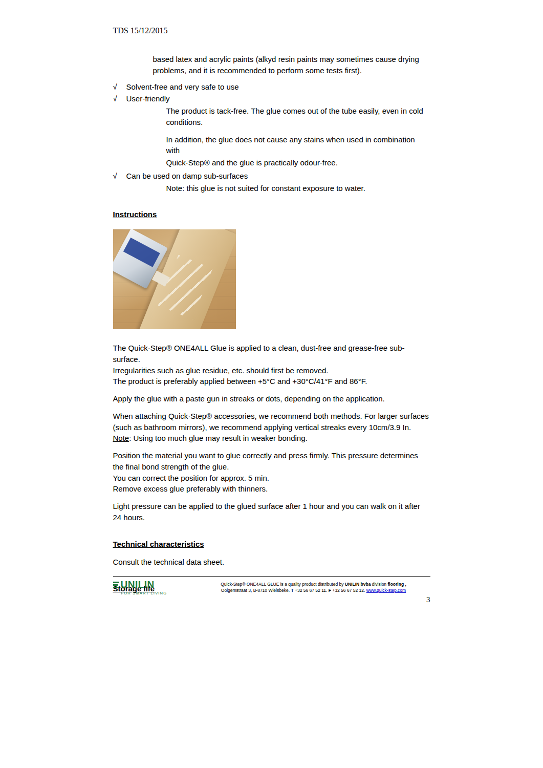TDS 15/12/2015
based latex and acrylic paints (alkyd resin paints may sometimes cause drying problems, and it is recommended to perform some tests first).
Solvent-free and very safe to use
User-friendly
The product is tack-free. The glue comes out of the tube easily, even in cold conditions.
In addition, the glue does not cause any stains when used in combination with
Quick·Step® and the glue is practically odour-free.
Can be used on damp sub-surfaces
Note: this glue is not suited for constant exposure to water.
Instructions
The Quick·Step® ONE4ALL Glue is applied to a clean, dust-free and grease-free sub-surface.
Irregularities such as glue residue, etc. should first be removed.
The product is preferably applied between +5°C and +30°C/41°F and 86°F.
Apply the glue with a paste gun in streaks or dots, depending on the application.
When attaching Quick·Step® accessories, we recommend both methods. For larger surfaces (such as bathroom mirrors), we recommend applying vertical streaks every 10cm/3.9 In.
Note: Using too much glue may result in weaker bonding.
Position the material you want to glue correctly and press firmly. This pressure determines the final bond strength of the glue.
You can correct the position for approx. 5 min.
Remove excess glue preferably with thinners.
Light pressure can be applied to the glued surface after 1 hour and you can walk on it after 24 hours.
Technical characteristics
Consult the technical data sheet.
Storage life
UNILIN
FOR SMART LIVING
Quick-Step® ONE4ALL GLUE is a quality product distributed by UNILIN bvba division flooring ,
Ooigemstraat 3, B-8710 Wielsbeke. T +32 56 67 52 11. F +32 56 67 52 12. www.quick-step.com
3